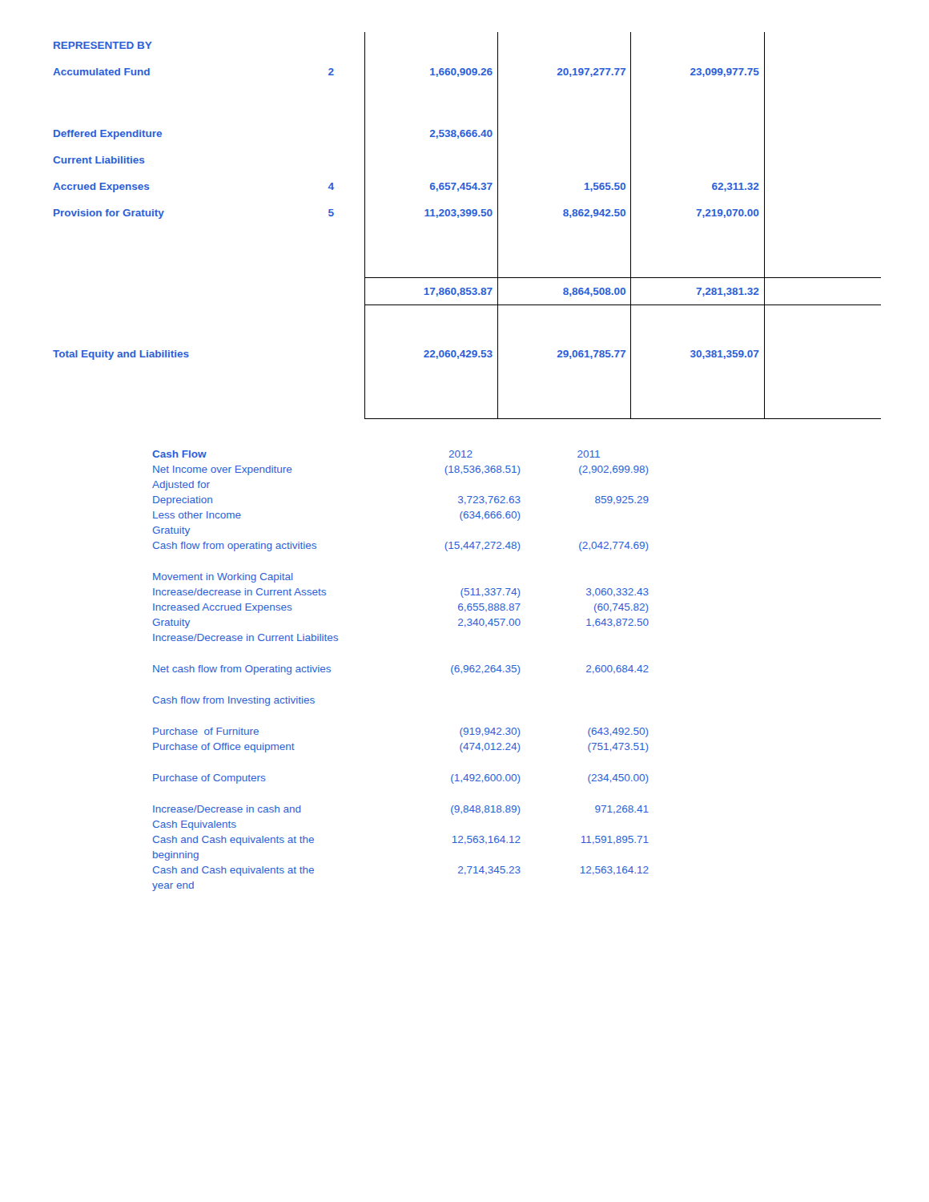| REPRESENTED BY | | | | | |
| Accumulated Fund | 2 | 1,660,909.26 | 20,197,277.77 | 23,099,977.75 | |
| Deffered Expenditure | | 2,538,666.40 | | | |
| Current Liabilities | | | | | |
| Accrued Expenses | 4 | 6,657,454.37 | 1,565.50 | 62,311.32 | |
| Provision for Gratuity | 5 | 11,203,399.50 | 8,862,942.50 | 7,219,070.00 | |
| | | 17,860,853.87 | 8,864,508.00 | 7,281,381.32 | |
| Total Equity and Liabilities | | 22,060,429.53 | 29,061,785.77 | 30,381,359.07 | |
| Cash Flow | 2012 | 2011 |
| Net Income over Expenditure | (18,536,368.51) | (2,902,699.98) |
| Adjusted for | | |
| Depreciation | 3,723,762.63 | 859,925.29 |
| Less other Income | (634,666.60) | |
| Gratuity | | |
| Cash flow from operating activities | (15,447,272.48) | (2,042,774.69) |
| Movement in Working Capital | | |
| Increase/decrease in Current Assets | (511,337.74) | 3,060,332.43 |
| Increased Accrued Expenses | 6,655,888.87 | (60,745.82) |
| Gratuity | 2,340,457.00 | 1,643,872.50 |
| Increase/Decrease in Current Liabilites | | |
| Net cash flow from Operating activies | (6,962,264.35) | 2,600,684.42 |
| Cash flow from Investing activities | | |
| Purchase of Furniture | (919,942.30) | (643,492.50) |
| Purchase of Office equipment | (474,012.24) | (751,473.51) |
| Purchase of Computers | (1,492,600.00) | (234,450.00) |
| Increase/Decrease in cash and | (9,848,818.89) | 971,268.41 |
| Cash Equivalents | | |
| Cash and Cash equivalents at the | 12,563,164.12 | 11,591,895.71 |
| beginning | | |
| Cash and Cash equivalents at the | 2,714,345.23 | 12,563,164.12 |
| year end | | |